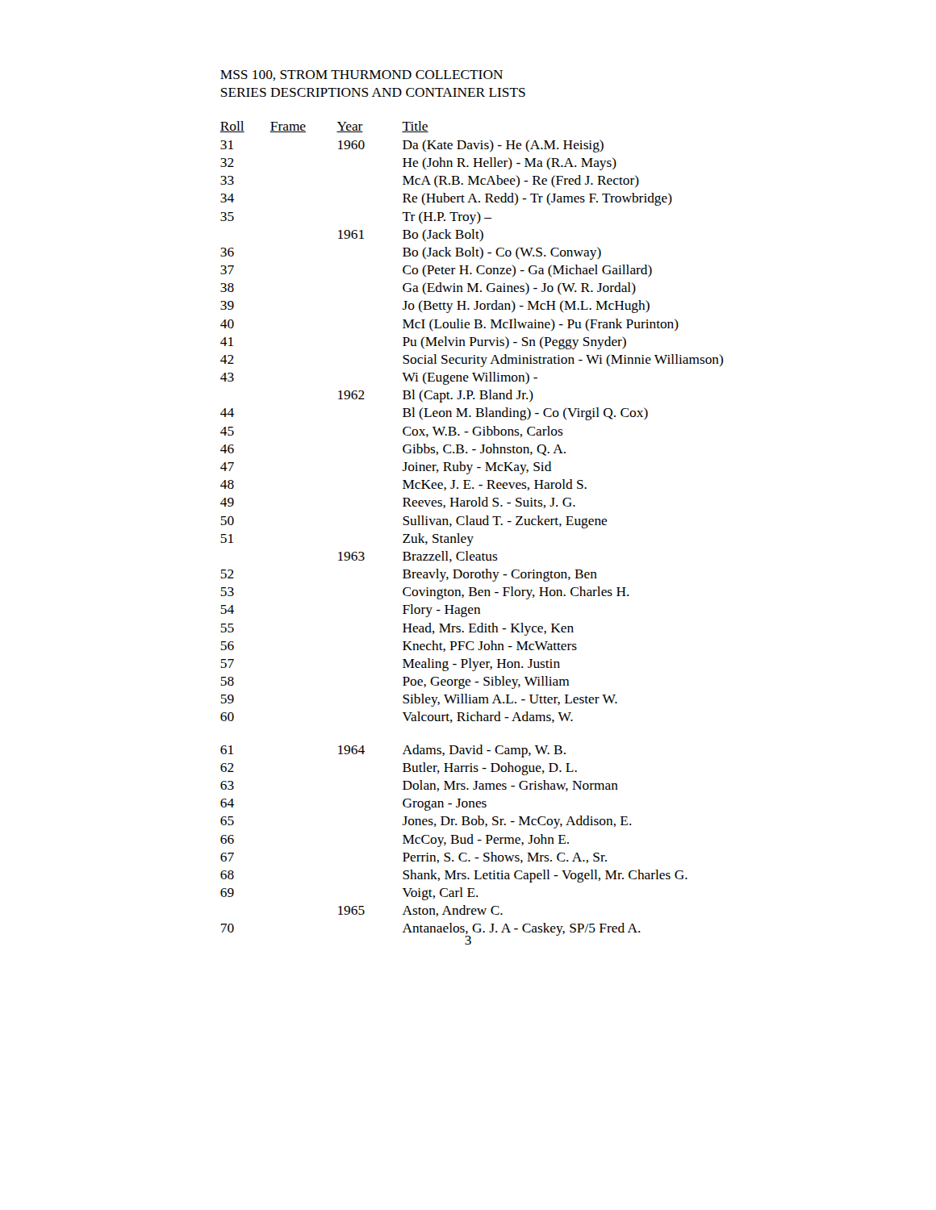MSS 100, STROM THURMOND COLLECTION
SERIES DESCRIPTIONS AND CONTAINER LISTS
| Roll | Frame | Year | Title |
| --- | --- | --- | --- |
| 31 | | 1960 | Da (Kate Davis) - He (A.M. Heisig) |
| 32 | | | He (John R. Heller) - Ma (R.A. Mays) |
| 33 | | | McA (R.B. McAbee) - Re (Fred J. Rector) |
| 34 | | | Re (Hubert A. Redd) - Tr (James F. Trowbridge) |
| 35 | | | Tr (H.P. Troy) – |
| | | 1961 | Bo (Jack Bolt) |
| 36 | | | Bo (Jack Bolt) - Co (W.S. Conway) |
| 37 | | | Co (Peter H. Conze) - Ga (Michael Gaillard) |
| 38 | | | Ga (Edwin M. Gaines) - Jo (W. R. Jordal) |
| 39 | | | Jo (Betty H. Jordan) - McH (M.L. McHugh) |
| 40 | | | McI (Loulie B. McIlwaine) - Pu (Frank Purinton) |
| 41 | | | Pu (Melvin Purvis) - Sn (Peggy Snyder) |
| 42 | | | Social Security Administration - Wi (Minnie Williamson) |
| 43 | | | Wi (Eugene Willimon) - |
| | | 1962 | Bl (Capt. J.P. Bland Jr.) |
| 44 | | | Bl (Leon M. Blanding) - Co (Virgil Q. Cox) |
| 45 | | | Cox, W.B. - Gibbons, Carlos |
| 46 | | | Gibbs, C.B. - Johnston, Q. A. |
| 47 | | | Joiner, Ruby - McKay, Sid |
| 48 | | | McKee, J. E. - Reeves, Harold S. |
| 49 | | | Reeves, Harold S. - Suits, J. G. |
| 50 | | | Sullivan, Claud T. - Zuckert, Eugene |
| 51 | | | Zuk, Stanley |
| | | 1963 | Brazzell, Cleatus |
| 52 | | | Breavly, Dorothy - Corington, Ben |
| 53 | | | Covington, Ben - Flory, Hon. Charles H. |
| 54 | | | Flory - Hagen |
| 55 | | | Head, Mrs. Edith - Klyce, Ken |
| 56 | | | Knecht, PFC John - McWatters |
| 57 | | | Mealing - Plyer, Hon. Justin |
| 58 | | | Poe, George - Sibley, William |
| 59 | | | Sibley, William A.L. - Utter, Lester W. |
| 60 | | | Valcourt, Richard - Adams, W. |
| 61 | | 1964 | Adams, David - Camp, W. B. |
| 62 | | | Butler, Harris - Dohogue, D. L. |
| 63 | | | Dolan, Mrs. James - Grishaw, Norman |
| 64 | | | Grogan - Jones |
| 65 | | | Jones, Dr. Bob, Sr. - McCoy, Addison, E. |
| 66 | | | McCoy, Bud - Perme, John E. |
| 67 | | | Perrin, S. C. - Shows, Mrs. C. A., Sr. |
| 68 | | | Shank, Mrs. Letitia Capell - Vogell, Mr. Charles G. |
| 69 | | | Voigt, Carl E. |
| | | 1965 | Aston, Andrew C. |
| 70 | | | Antanaelos, G. J. A - Caskey, SP/5 Fred A. |
3